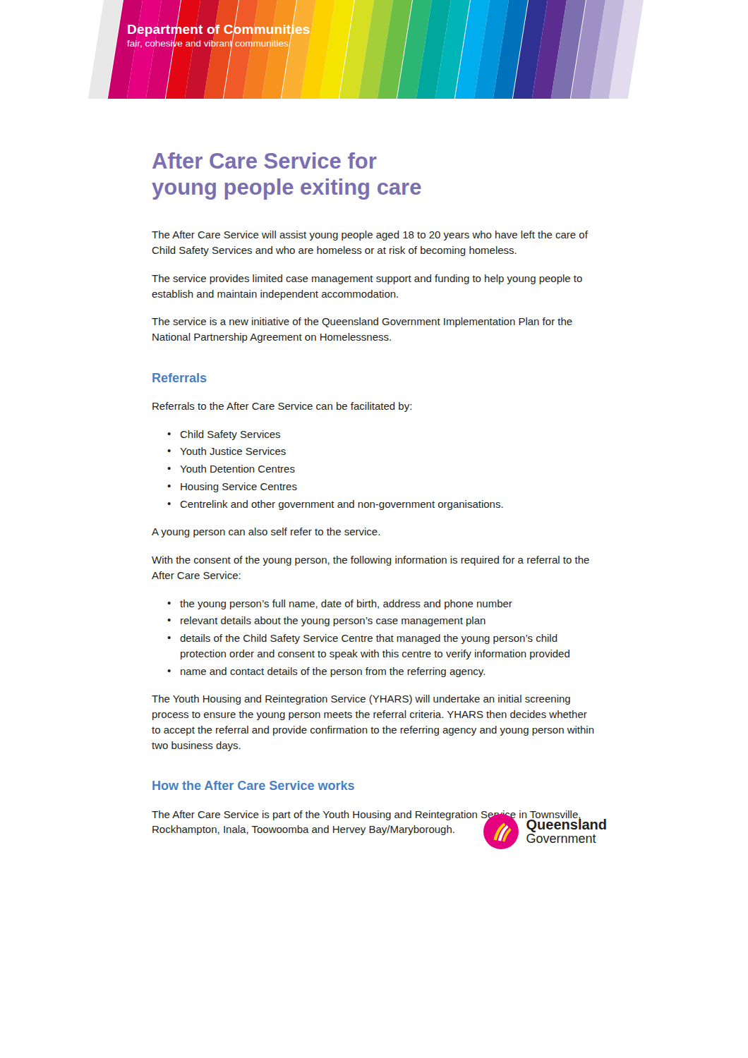Department of Communities
fair, cohesive and vibrant communities
After Care Service for
young people exiting care
The After Care Service will assist young people aged 18 to 20 years who have left the care of Child Safety Services and who are homeless or at risk of becoming homeless.
The service provides limited case management support and funding to help young people to establish and maintain independent accommodation.
The service is a new initiative of the Queensland Government Implementation Plan for the National Partnership Agreement on Homelessness.
Referrals
Referrals to the After Care Service can be facilitated by:
Child Safety Services
Youth Justice Services
Youth Detention Centres
Housing Service Centres
Centrelink and other government and non-government organisations.
A young person can also self refer to the service.
With the consent of the young person, the following information is required for a referral to the After Care Service:
the young person’s full name, date of birth, address and phone number
relevant details about the young person’s case management plan
details of the Child Safety Service Centre that managed the young person’s child protection order and consent to speak with this centre to verify information provided
name and contact details of the person from the referring agency.
The Youth Housing and Reintegration Service (YHARS) will undertake an initial screening process to ensure the young person meets the referral criteria. YHARS then decides whether to accept the referral and provide confirmation to the referring agency and young person within two business days.
How the After Care Service works
The After Care Service is part of the Youth Housing and Reintegration Service in Townsville, Rockhampton, Inala, Toowoomba and Hervey Bay/Maryborough.
Queensland
Government